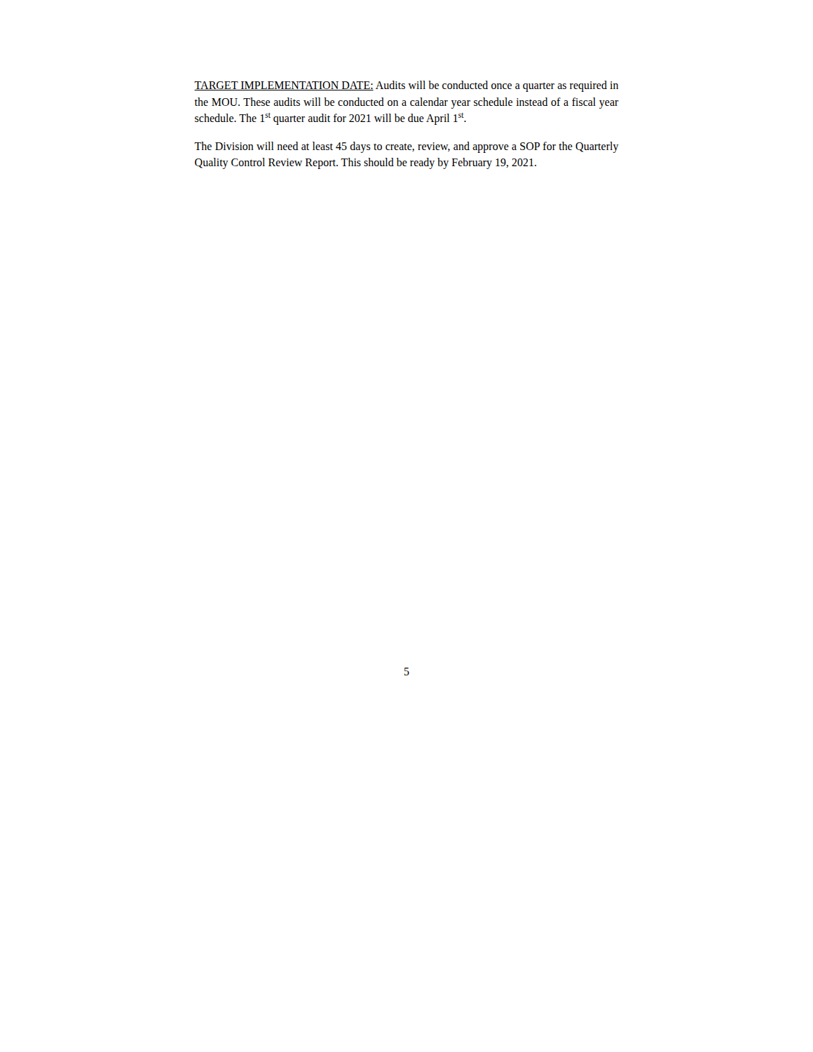TARGET IMPLEMENTATION DATE: Audits will be conducted once a quarter as required in the MOU. These audits will be conducted on a calendar year schedule instead of a fiscal year schedule. The 1st quarter audit for 2021 will be due April 1st.
The Division will need at least 45 days to create, review, and approve a SOP for the Quarterly Quality Control Review Report. This should be ready by February 19, 2021.
5